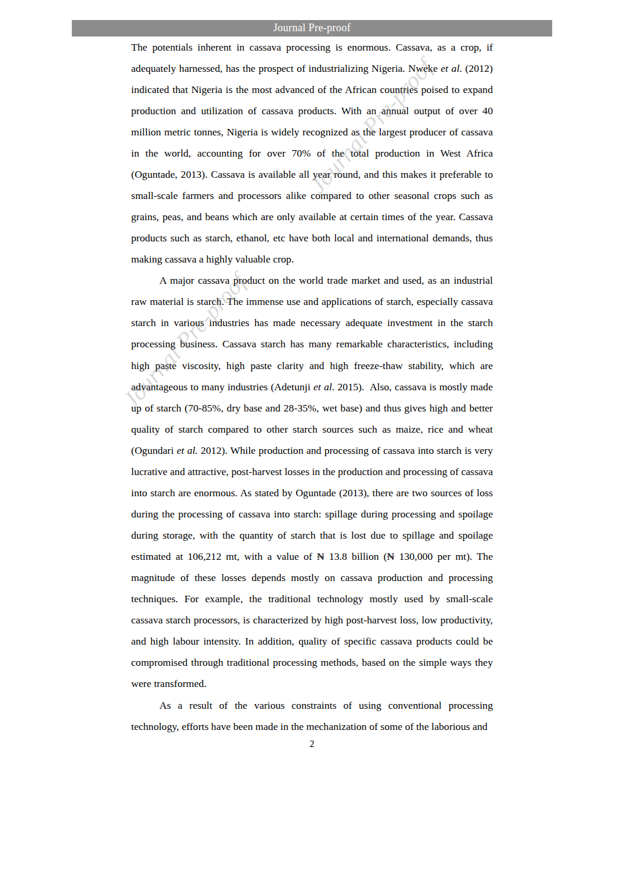Journal Pre-proof
Journal Pre-proof
Journal Pre-proof
The potentials inherent in cassava processing is enormous. Cassava, as a crop, if adequately harnessed, has the prospect of industrializing Nigeria. Nweke et al. (2012) indicated that Nigeria is the most advanced of the African countries poised to expand production and utilization of cassava products. With an annual output of over 40 million metric tonnes, Nigeria is widely recognized as the largest producer of cassava in the world, accounting for over 70% of the total production in West Africa (Oguntade, 2013). Cassava is available all year round, and this makes it preferable to small-scale farmers and processors alike compared to other seasonal crops such as grains, peas, and beans which are only available at certain times of the year. Cassava products such as starch, ethanol, etc have both local and international demands, thus making cassava a highly valuable crop.
A major cassava product on the world trade market and used, as an industrial raw material is starch. The immense use and applications of starch, especially cassava starch in various industries has made necessary adequate investment in the starch processing business. Cassava starch has many remarkable characteristics, including high paste viscosity, high paste clarity and high freeze-thaw stability, which are advantageous to many industries (Adetunji et al. 2015). Also, cassava is mostly made up of starch (70-85%, dry base and 28-35%, wet base) and thus gives high and better quality of starch compared to other starch sources such as maize, rice and wheat (Ogundari et al. 2012). While production and processing of cassava into starch is very lucrative and attractive, post-harvest losses in the production and processing of cassava into starch are enormous. As stated by Oguntade (2013), there are two sources of loss during the processing of cassava into starch: spillage during processing and spoilage during storage, with the quantity of starch that is lost due to spillage and spoilage estimated at 106,212 mt, with a value of ₦ 13.8 billion (₦ 130,000 per mt). The magnitude of these losses depends mostly on cassava production and processing techniques. For example, the traditional technology mostly used by small-scale cassava starch processors, is characterized by high post-harvest loss, low productivity, and high labour intensity. In addition, quality of specific cassava products could be compromised through traditional processing methods, based on the simple ways they were transformed.
As a result of the various constraints of using conventional processing technology, efforts have been made in the mechanization of some of the laborious and
2